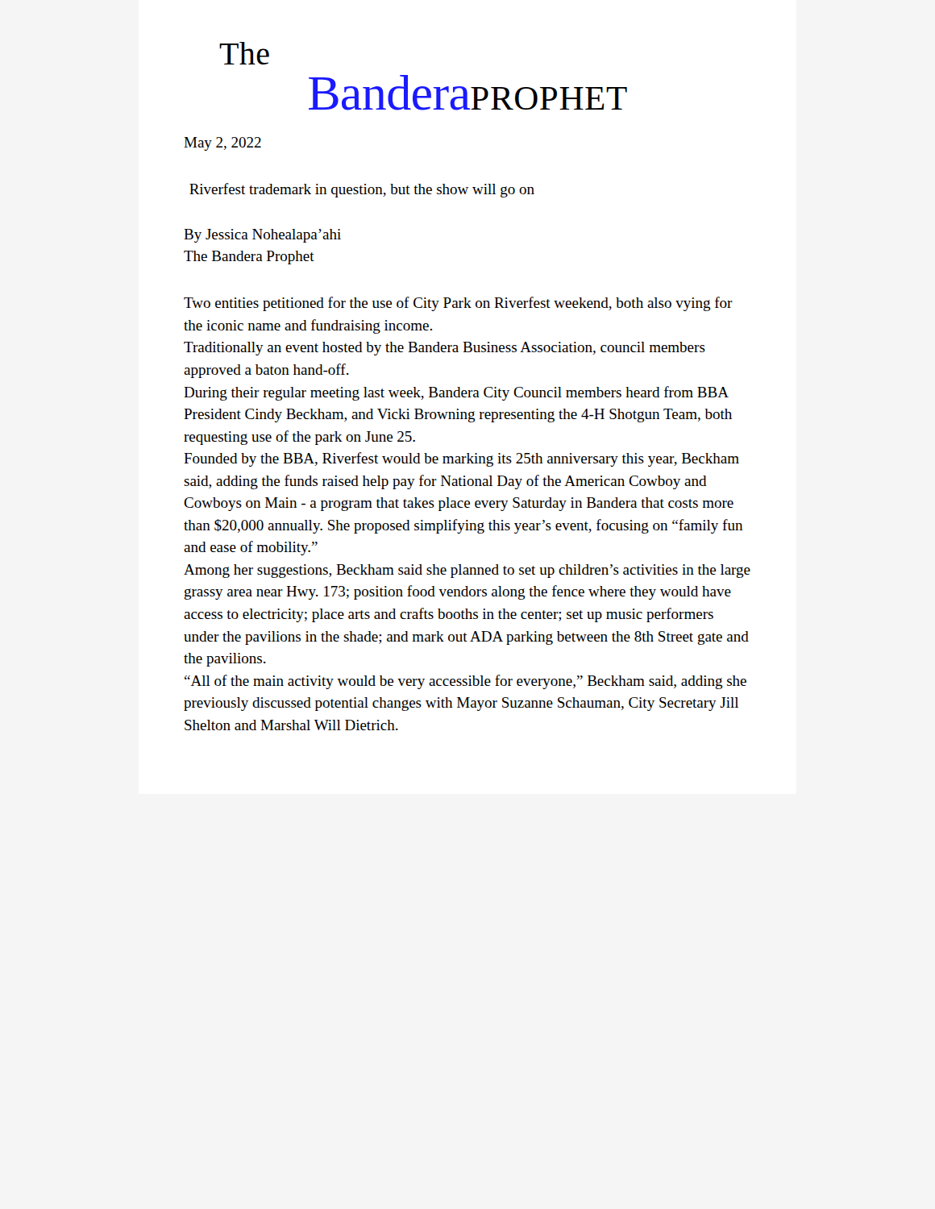The Bandera Prophet
May 2, 2022
Riverfest trademark in question, but the show will go on
By Jessica Nohealapa’ahi The Bandera Prophet
Two entities petitioned for the use of City Park on Riverfest weekend, both also vying for the iconic name and fundraising income.
Traditionally an event hosted by the Bandera Business Association, council members approved a baton hand-off.
During their regular meeting last week, Bandera City Council members heard from BBA President Cindy Beckham, and Vicki Browning representing the 4-H Shotgun Team, both requesting use of the park on June 25.
Founded by the BBA, Riverfest would be marking its 25th anniversary this year, Beckham said, adding the funds raised help pay for National Day of the American Cowboy and Cowboys on Main - a program that takes place every Saturday in Bandera that costs more than $20,000 annually. She proposed simplifying this year’s event, focusing on “family fun and ease of mobility.”
Among her suggestions, Beckham said she planned to set up children’s activities in the large grassy area near Hwy. 173; position food vendors along the fence where they would have access to electricity; place arts and crafts booths in the center; set up music performers under the pavilions in the shade; and mark out ADA parking between the 8th Street gate and the pavilions.
“All of the main activity would be very accessible for everyone,” Beckham said, adding she previously discussed potential changes with Mayor Suzanne Schauman, City Secretary Jill Shelton and Marshal Will Dietrich.